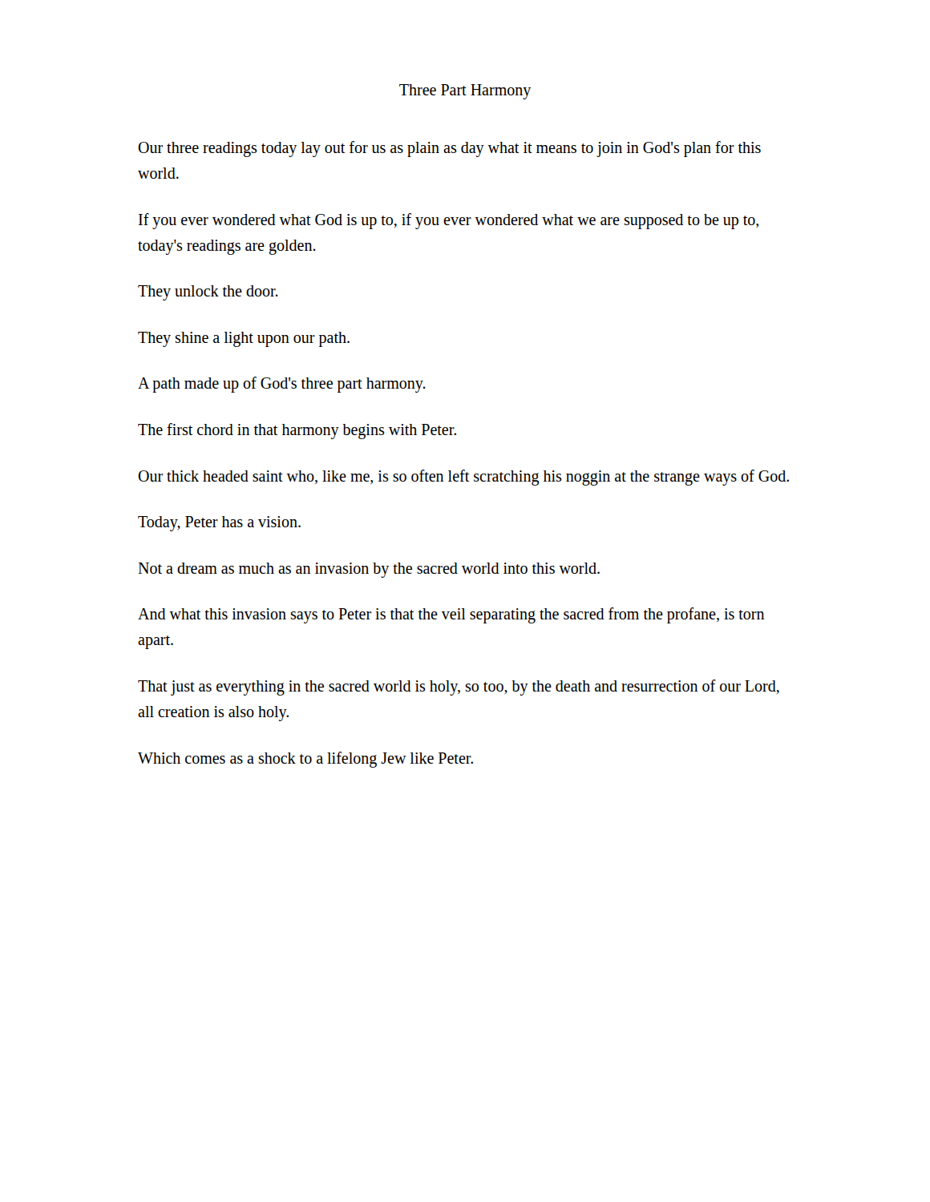Three Part Harmony
Our three readings today lay out for us as plain as day what it means to join in God's plan for this world.
If you ever wondered what God is up to, if you ever wondered what we are supposed to be up to, today's readings are golden.
They unlock the door.
They shine a light upon our path.
A path made up of God's three part harmony.
The first chord in that harmony begins with Peter.
Our thick headed saint who, like me, is so often left scratching his noggin at the strange ways of God.
Today, Peter has a vision.
Not a dream as much as an invasion by the sacred world into this world.
And what this invasion says to Peter is that the veil separating the sacred from the profane, is torn apart.
That just as everything in the sacred world is holy, so too, by the death and resurrection of our Lord, all creation is also holy.
Which comes as a shock to a lifelong Jew like Peter.